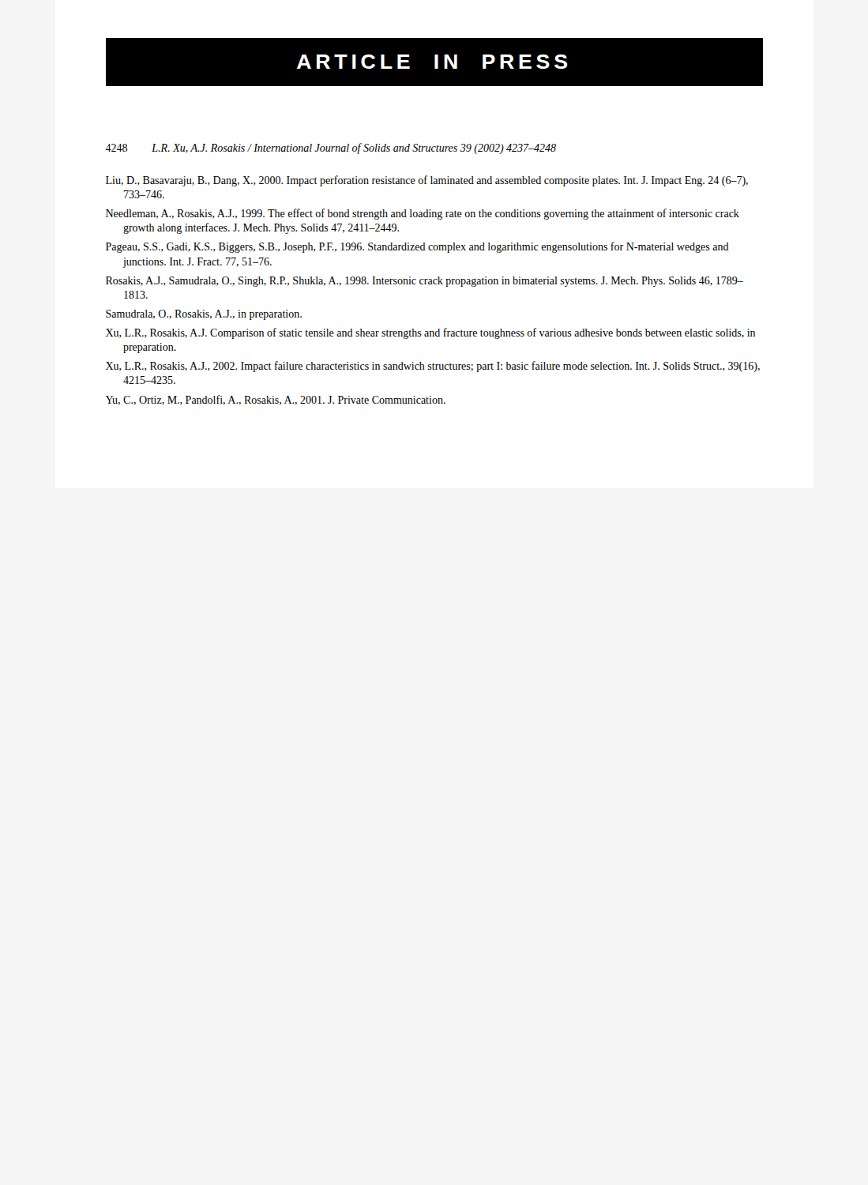ARTICLE IN PRESS
4248 L.R. Xu, A.J. Rosakis / International Journal of Solids and Structures 39 (2002) 4237–4248
Liu, D., Basavaraju, B., Dang, X., 2000. Impact perforation resistance of laminated and assembled composite plates. Int. J. Impact Eng. 24 (6–7), 733–746.
Needleman, A., Rosakis, A.J., 1999. The effect of bond strength and loading rate on the conditions governing the attainment of intersonic crack growth along interfaces. J. Mech. Phys. Solids 47, 2411–2449.
Pageau, S.S., Gadi, K.S., Biggers, S.B., Joseph, P.F., 1996. Standardized complex and logarithmic engensolutions for N-material wedges and junctions. Int. J. Fract. 77, 51–76.
Rosakis, A.J., Samudrala, O., Singh, R.P., Shukla, A., 1998. Intersonic crack propagation in bimaterial systems. J. Mech. Phys. Solids 46, 1789–1813.
Samudrala, O., Rosakis, A.J., in preparation.
Xu, L.R., Rosakis, A.J. Comparison of static tensile and shear strengths and fracture toughness of various adhesive bonds between elastic solids, in preparation.
Xu, L.R., Rosakis, A.J., 2002. Impact failure characteristics in sandwich structures; part I: basic failure mode selection. Int. J. Solids Struct., 39(16), 4215–4235.
Yu, C., Ortiz, M., Pandolfi, A., Rosakis, A., 2001. J. Private Communication.